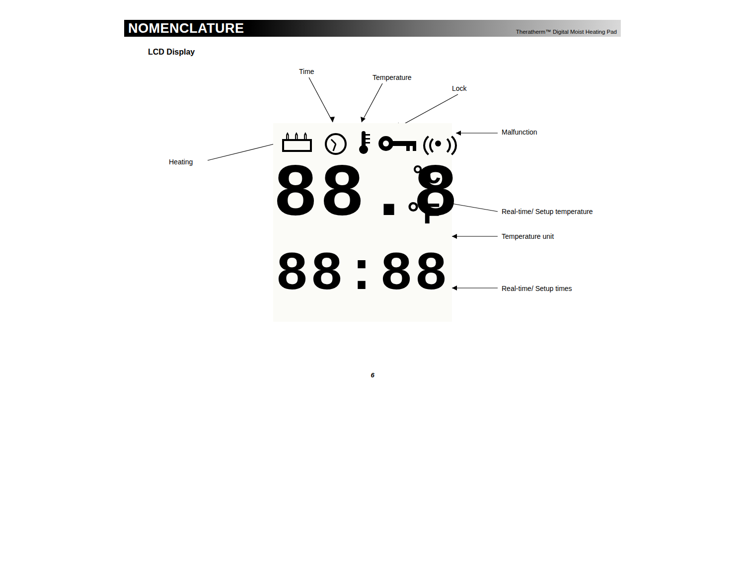NOMENCLATURE
Theratherm™ Digital Moist Heating Pad
LCD Display
Time
Temperature
Lock
Malfunction
Heating
Real-time/ Setup temperature
Temperature unit
Real-time/ Setup times
88.8
°C
°F
88:88
6